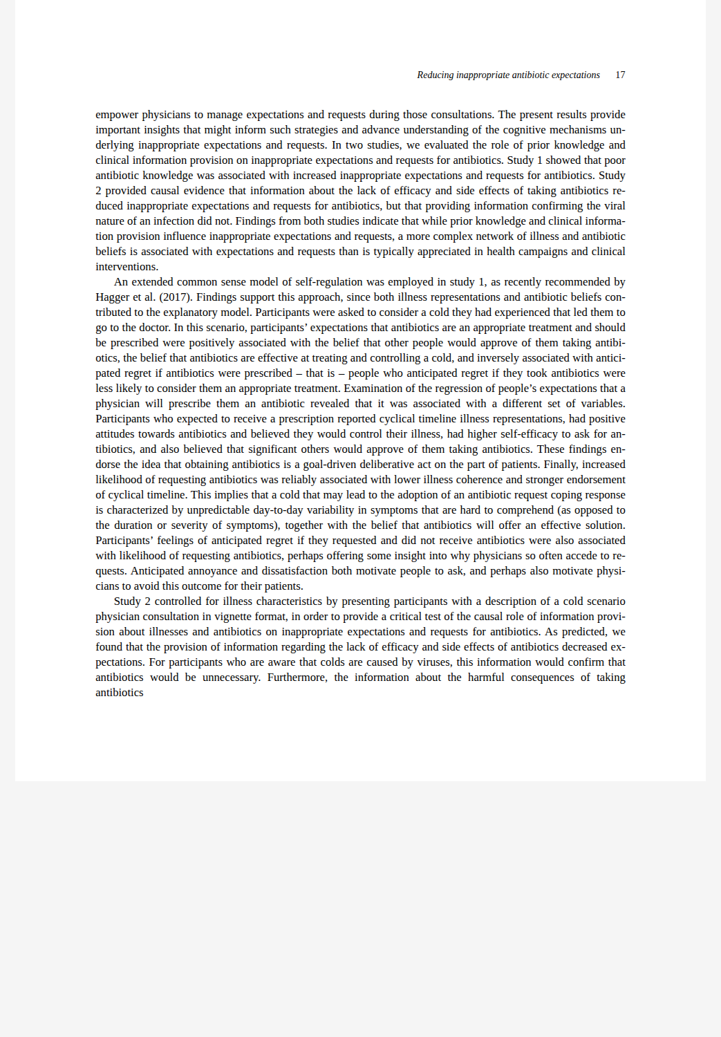Reducing inappropriate antibiotic expectations 17
empower physicians to manage expectations and requests during those consultations. The present results provide important insights that might inform such strategies and advance understanding of the cognitive mechanisms underlying inappropriate expectations and requests. In two studies, we evaluated the role of prior knowledge and clinical information provision on inappropriate expectations and requests for antibiotics. Study 1 showed that poor antibiotic knowledge was associated with increased inappropriate expectations and requests for antibiotics. Study 2 provided causal evidence that information about the lack of efficacy and side effects of taking antibiotics reduced inappropriate expectations and requests for antibiotics, but that providing information confirming the viral nature of an infection did not. Findings from both studies indicate that while prior knowledge and clinical information provision influence inappropriate expectations and requests, a more complex network of illness and antibiotic beliefs is associated with expectations and requests than is typically appreciated in health campaigns and clinical interventions.
An extended common sense model of self-regulation was employed in study 1, as recently recommended by Hagger et al. (2017). Findings support this approach, since both illness representations and antibiotic beliefs contributed to the explanatory model. Participants were asked to consider a cold they had experienced that led them to go to the doctor. In this scenario, participants’ expectations that antibiotics are an appropriate treatment and should be prescribed were positively associated with the belief that other people would approve of them taking antibiotics, the belief that antibiotics are effective at treating and controlling a cold, and inversely associated with anticipated regret if antibiotics were prescribed – that is – people who anticipated regret if they took antibiotics were less likely to consider them an appropriate treatment. Examination of the regression of people’s expectations that a physician will prescribe them an antibiotic revealed that it was associated with a different set of variables. Participants who expected to receive a prescription reported cyclical timeline illness representations, had positive attitudes towards antibiotics and believed they would control their illness, had higher self-efficacy to ask for antibiotics, and also believed that significant others would approve of them taking antibiotics. These findings endorse the idea that obtaining antibiotics is a goal-driven deliberative act on the part of patients. Finally, increased likelihood of requesting antibiotics was reliably associated with lower illness coherence and stronger endorsement of cyclical timeline. This implies that a cold that may lead to the adoption of an antibiotic request coping response is characterized by unpredictable day-to-day variability in symptoms that are hard to comprehend (as opposed to the duration or severity of symptoms), together with the belief that antibiotics will offer an effective solution. Participants’ feelings of anticipated regret if they requested and did not receive antibiotics were also associated with likelihood of requesting antibiotics, perhaps offering some insight into why physicians so often accede to requests. Anticipated annoyance and dissatisfaction both motivate people to ask, and perhaps also motivate physicians to avoid this outcome for their patients.
Study 2 controlled for illness characteristics by presenting participants with a description of a cold scenario physician consultation in vignette format, in order to provide a critical test of the causal role of information provision about illnesses and antibiotics on inappropriate expectations and requests for antibiotics. As predicted, we found that the provision of information regarding the lack of efficacy and side effects of antibiotics decreased expectations. For participants who are aware that colds are caused by viruses, this information would confirm that antibiotics would be unnecessary. Furthermore, the information about the harmful consequences of taking antibiotics